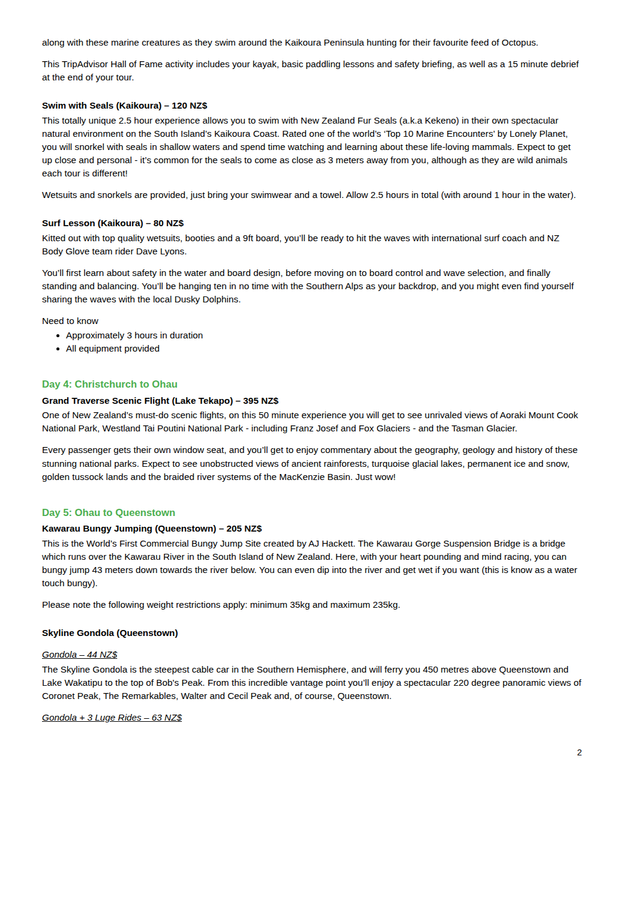along with these marine creatures as they swim around the Kaikoura Peninsula hunting for their favourite feed of Octopus.
This TripAdvisor Hall of Fame activity includes your kayak, basic paddling lessons and safety briefing, as well as a 15 minute debrief at the end of your tour.
Swim with Seals (Kaikoura) – 120 NZ$
This totally unique 2.5 hour experience allows you to swim with New Zealand Fur Seals (a.k.a Kekeno) in their own spectacular natural environment on the South Island’s Kaikoura Coast. Rated one of the world’s ‘Top 10 Marine Encounters’ by Lonely Planet, you will snorkel with seals in shallow waters and spend time watching and learning about these life-loving mammals. Expect to get up close and personal - it’s common for the seals to come as close as 3 meters away from you, although as they are wild animals each tour is different!
Wetsuits and snorkels are provided, just bring your swimwear and a towel. Allow 2.5 hours in total (with around 1 hour in the water).
Surf Lesson (Kaikoura) – 80 NZ$
Kitted out with top quality wetsuits, booties and a 9ft board, you’ll be ready to hit the waves with international surf coach and NZ Body Glove team rider Dave Lyons.
You’ll first learn about safety in the water and board design, before moving on to board control and wave selection, and finally standing and balancing. You’ll be hanging ten in no time with the Southern Alps as your backdrop, and you might even find yourself sharing the waves with the local Dusky Dolphins.
Need to know
Approximately 3 hours in duration
All equipment provided
Day 4: Christchurch to Ohau
Grand Traverse Scenic Flight (Lake Tekapo) – 395 NZ$
One of New Zealand’s must-do scenic flights, on this 50 minute experience you will get to see unrivaled views of Aoraki Mount Cook National Park, Westland Tai Poutini National Park - including Franz Josef and Fox Glaciers - and the Tasman Glacier.
Every passenger gets their own window seat, and you’ll get to enjoy commentary about the geography, geology and history of these stunning national parks. Expect to see unobstructed views of ancient rainforests, turquoise glacial lakes, permanent ice and snow, golden tussock lands and the braided river systems of the MacKenzie Basin. Just wow!
Day 5: Ohau to Queenstown
Kawarau Bungy Jumping (Queenstown) – 205 NZ$
This is the World’s First Commercial Bungy Jump Site created by AJ Hackett. The Kawarau Gorge Suspension Bridge is a bridge which runs over the Kawarau River in the South Island of New Zealand. Here, with your heart pounding and mind racing, you can bungy jump 43 meters down towards the river below. You can even dip into the river and get wet if you want (this is know as a water touch bungy).
Please note the following weight restrictions apply: minimum 35kg and maximum 235kg.
Skyline Gondola (Queenstown)
Gondola – 44 NZ$
The Skyline Gondola is the steepest cable car in the Southern Hemisphere, and will ferry you 450 metres above Queenstown and Lake Wakatipu to the top of Bob's Peak. From this incredible vantage point you’ll enjoy a spectacular 220 degree panoramic views of Coronet Peak, The Remarkables, Walter and Cecil Peak and, of course, Queenstown.
Gondola + 3 Luge Rides – 63 NZ$
2